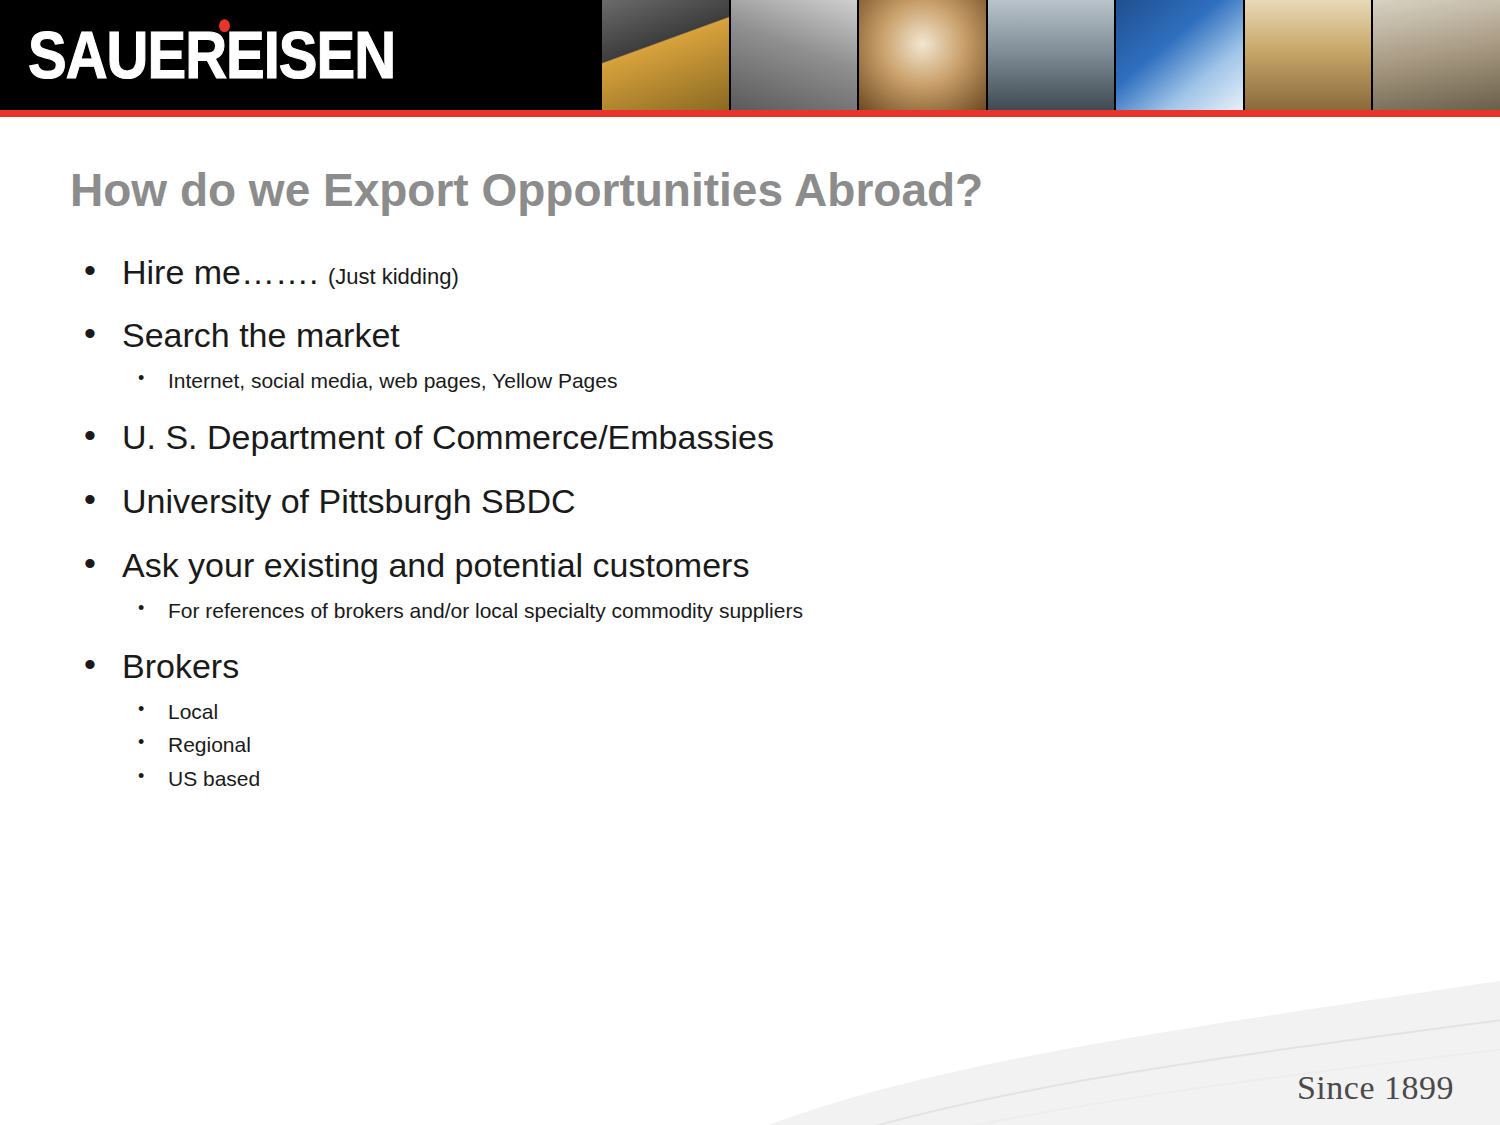SAUEREISEN
How do we Export Opportunities Abroad?
Hire me……. (Just kidding)
Search the market
Internet, social media, web pages, Yellow Pages
U. S. Department of Commerce/Embassies
University of Pittsburgh SBDC
Ask your existing and potential customers
For references of brokers and/or local specialty commodity suppliers
Brokers
Local
Regional
US based
Since 1899